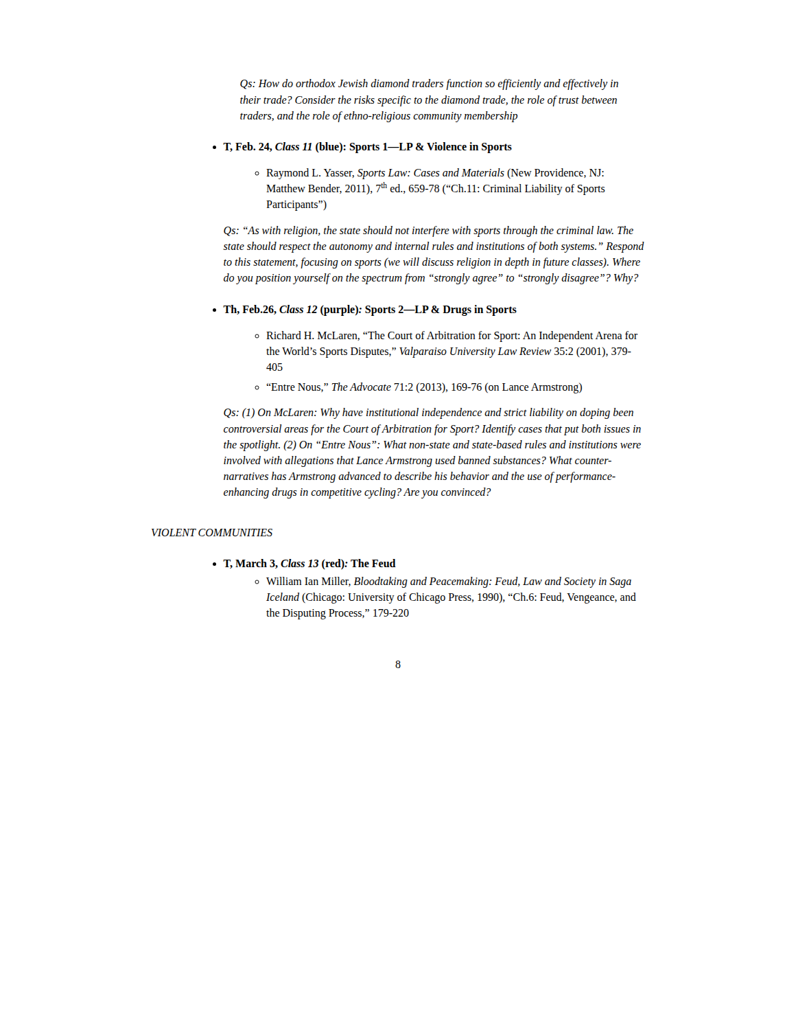Qs: How do orthodox Jewish diamond traders function so efficiently and effectively in their trade? Consider the risks specific to the diamond trade, the role of trust between traders, and the role of ethno-religious community membership
T, Feb. 24, Class 11 (blue): Sports 1—LP & Violence in Sports
Raymond L. Yasser, Sports Law: Cases and Materials (New Providence, NJ: Matthew Bender, 2011), 7th ed., 659-78 (“Ch.11: Criminal Liability of Sports Participants”)
Qs: “As with religion, the state should not interfere with sports through the criminal law. The state should respect the autonomy and internal rules and institutions of both systems.” Respond to this statement, focusing on sports (we will discuss religion in depth in future classes). Where do you position yourself on the spectrum from “strongly agree” to “strongly disagree”? Why?
Th, Feb.26, Class 12 (purple): Sports 2—LP & Drugs in Sports
Richard H. McLaren, “The Court of Arbitration for Sport: An Independent Arena for the World’s Sports Disputes,” Valparaiso University Law Review 35:2 (2001), 379-405
“Entre Nous,” The Advocate 71:2 (2013), 169-76 (on Lance Armstrong)
Qs: (1) On McLaren: Why have institutional independence and strict liability on doping been controversial areas for the Court of Arbitration for Sport? Identify cases that put both issues in the spotlight. (2) On “Entre Nous”: What non-state and state-based rules and institutions were involved with allegations that Lance Armstrong used banned substances? What counter-narratives has Armstrong advanced to describe his behavior and the use of performance-enhancing drugs in competitive cycling? Are you convinced?
VIOLENT COMMUNITIES
T, March 3, Class 13 (red): The Feud
William Ian Miller, Bloodtaking and Peacemaking: Feud, Law and Society in Saga Iceland (Chicago: University of Chicago Press, 1990), “Ch.6: Feud, Vengeance, and the Disputing Process,” 179-220
8